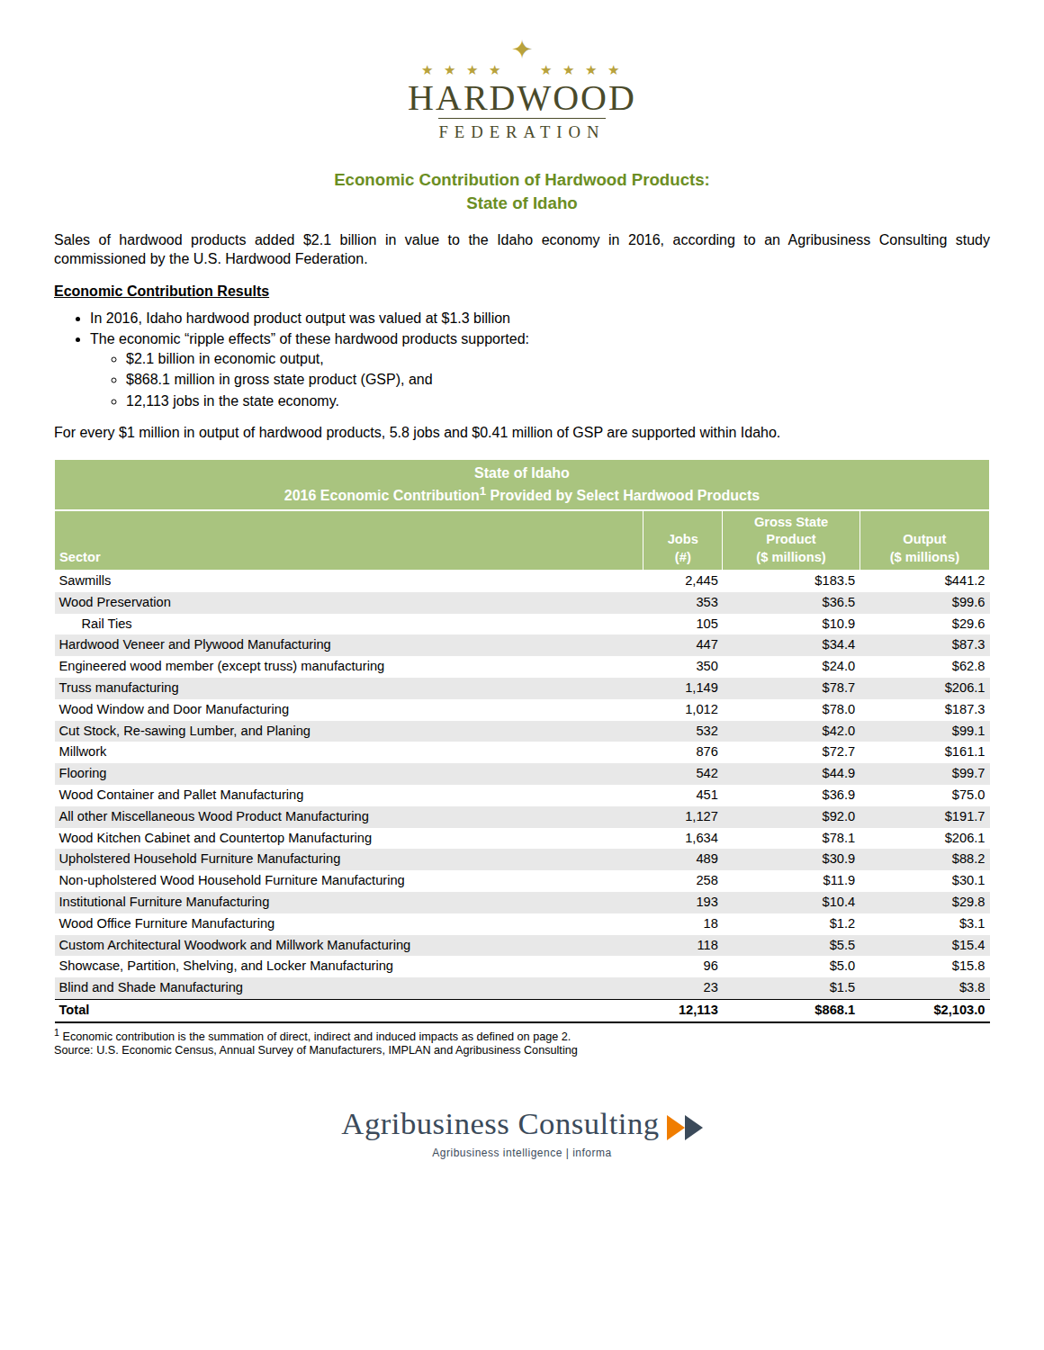✦
★ ★ ★ ★ ★ ★ ★ ★
HARDWOOD
FEDERATION
Economic Contribution of Hardwood Products:
State of Idaho
Sales of hardwood products added $2.1 billion in value to the Idaho economy in 2016, according to an Agribusiness Consulting study commissioned by the U.S. Hardwood Federation.
Economic Contribution Results
In 2016, Idaho hardwood product output was valued at $1.3 billion
The economic “ripple effects” of these hardwood products supported:
$2.1 billion in economic output,
$868.1 million in gross state product (GSP), and
12,113 jobs in the state economy.
For every $1 million in output of hardwood products, 5.8 jobs and $0.41 million of GSP are supported within Idaho.
State of Idaho 2016 Economic Contribution 1 Provided by Select Hardwood Products
| Sector | Jobs (#) | Gross State Product ($ millions) | Output ($ millions) |
| --- | --- | --- | --- |
| Sawmills | 2,445 | $183.5 | $441.2 |
| Wood Preservation | 353 | $36.5 | $99.6 |
| Rail Ties | 105 | $10.9 | $29.6 |
| Hardwood Veneer and Plywood Manufacturing | 447 | $34.4 | $87.3 |
| Engineered wood member (except truss) manufacturing | 350 | $24.0 | $62.8 |
| Truss manufacturing | 1,149 | $78.7 | $206.1 |
| Wood Window and Door Manufacturing | 1,012 | $78.0 | $187.3 |
| Cut Stock, Re-sawing Lumber, and Planing | 532 | $42.0 | $99.1 |
| Millwork | 876 | $72.7 | $161.1 |
| Flooring | 542 | $44.9 | $99.7 |
| Wood Container and Pallet Manufacturing | 451 | $36.9 | $75.0 |
| All other Miscellaneous Wood Product Manufacturing | 1,127 | $92.0 | $191.7 |
| Wood Kitchen Cabinet and Countertop Manufacturing | 1,634 | $78.1 | $206.1 |
| Upholstered Household Furniture Manufacturing | 489 | $30.9 | $88.2 |
| Non-upholstered Wood Household Furniture Manufacturing | 258 | $11.9 | $30.1 |
| Institutional Furniture Manufacturing | 193 | $10.4 | $29.8 |
| Wood Office Furniture Manufacturing | 18 | $1.2 | $3.1 |
| Custom Architectural Woodwork and Millwork Manufacturing | 118 | $5.5 | $15.4 |
| Showcase, Partition, Shelving, and Locker Manufacturing | 96 | $5.0 | $15.8 |
| Blind and Shade Manufacturing | 23 | $1.5 | $3.8 |
| Total | 12,113 | $868.1 | $2,103.0 |
1 Economic contribution is the summation of direct, indirect and induced impacts as defined on page 2.
Source: U.S. Economic Census, Annual Survey of Manufacturers, IMPLAN and Agribusiness Consulting
Agribusiness Consulting
Agribusiness intelligence | informa